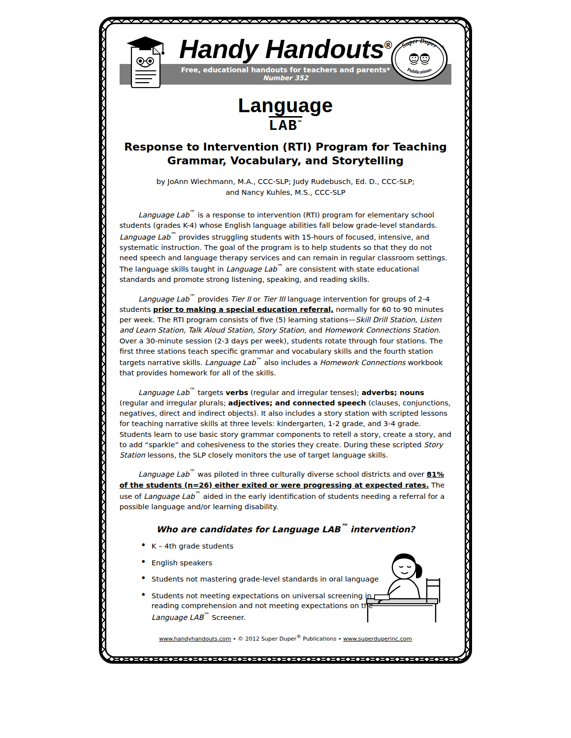Super Duper ® Publications
Handy Handouts®
Free, educational handouts for teachers and parents* Number 352
Language
LAB™
Response to Intervention (RTI) Program for Teaching
Grammar, Vocabulary, and Storytelling
by JoAnn Wiechmann, M.A., CCC-SLP; Judy Rudebusch, Ed. D., CCC-SLP;
and Nancy Kuhles, M.S., CCC-SLP
Language Lab™ is a response to intervention (RTI) program for elementary school students (grades K-4) whose English language abilities fall below grade-level standards. Language Lab™ provides struggling students with 15-hours of focused, intensive, and systematic instruction. The goal of the program is to help students so that they do not need speech and language therapy services and can remain in regular classroom settings. The language skills taught in Language Lab™ are consistent with state educational standards and promote strong listening, speaking, and reading skills.
Language Lab™ provides Tier II or Tier III language intervention for groups of 2-4 students prior to making a special education referral, normally for 60 to 90 minutes per week. The RTI program consists of five (5) learning stations—Skill Drill Station, Listen and Learn Station, Talk Aloud Station, Story Station, and Homework Connections Station. Over a 30-minute session (2-3 days per week), students rotate through four stations. The first three stations teach specific grammar and vocabulary skills and the fourth station targets narrative skills. Language Lab™ also includes a Homework Connections workbook that provides homework for all of the skills.
Language Lab™ targets verbs (regular and irregular tenses); adverbs; nouns (regular and irregular plurals; adjectives; and connected speech (clauses, conjunctions, negatives, direct and indirect objects). It also includes a story station with scripted lessons for teaching narrative skills at three levels: kindergarten, 1-2 grade, and 3-4 grade. Students learn to use basic story grammar components to retell a story, create a story, and to add “sparkle” and cohesiveness to the stories they create. During these scripted Story Station lessons, the SLP closely monitors the use of target language skills.
Language Lab™ was piloted in three culturally diverse school districts and over 81% of the students (n=26) either exited or were progressing at expected rates. The use of Language Lab™ aided in the early identification of students needing a referral for a possible language and/or learning disability.
Who are candidates for Language LAB™ intervention?
K – 4th grade students
English speakers
Students not mastering grade-level standards in oral language
Students not meeting expectations on universal screening in reading comprehension and not meeting expectations on the Language LAB™ Screener.
www.handyhandouts.com • © 2012 Super Duper® Publications • www.superduperinc.com